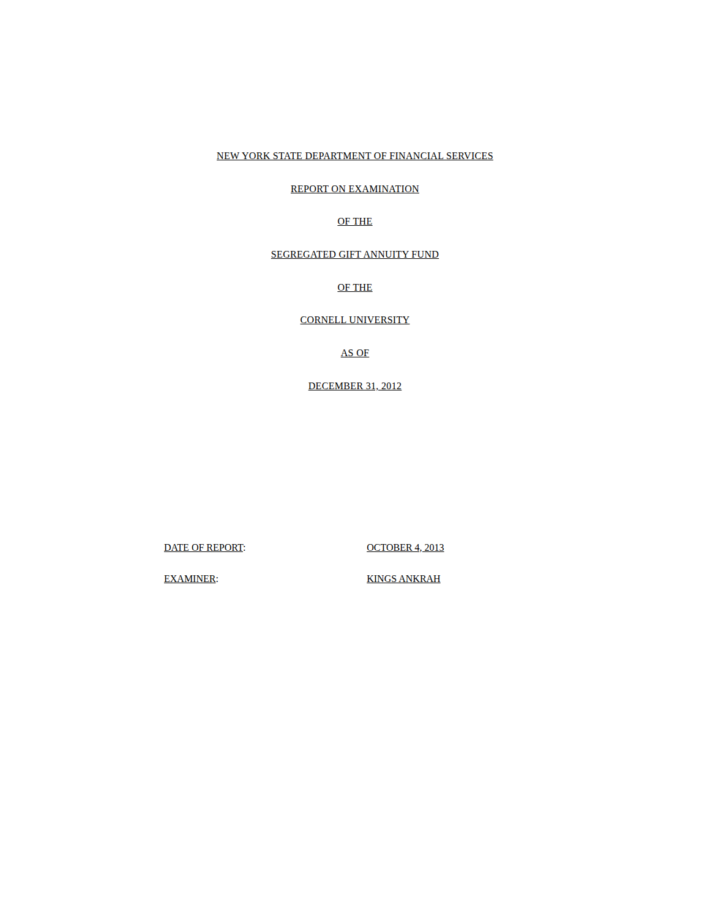NEW YORK STATE DEPARTMENT OF FINANCIAL SERVICES
REPORT ON EXAMINATION
OF THE
SEGREGATED GIFT ANNUITY FUND
OF THE
CORNELL UNIVERSITY
AS OF
DECEMBER 31, 2012
DATE OF REPORT:
OCTOBER 4, 2013
EXAMINER:
KINGS ANKRAH